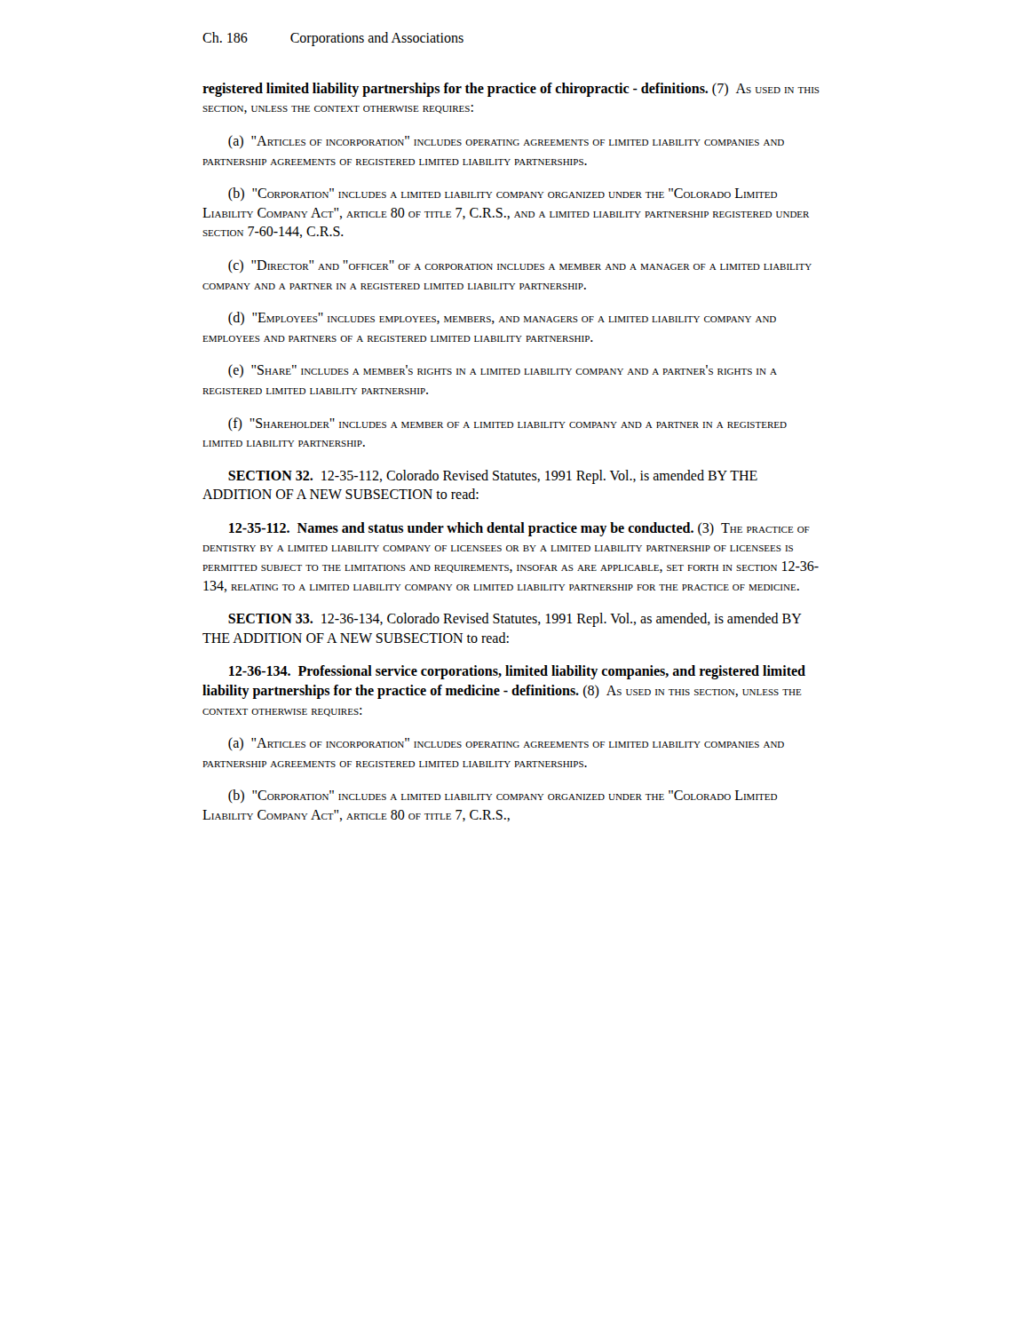Ch. 186 Corporations and Associations
registered limited liability partnerships for the practice of chiropractic - definitions. (7) As used in this section, unless the context otherwise requires:
(a) "Articles of incorporation" includes operating agreements of limited liability companies and partnership agreements of registered limited liability partnerships.
(b) "Corporation" includes a limited liability company organized under the "Colorado Limited Liability Company Act", article 80 of title 7, C.R.S., and a limited liability partnership registered under section 7-60-144, C.R.S.
(c) "Director" and "officer" of a corporation includes a member and a manager of a limited liability company and a partner in a registered limited liability partnership.
(d) "Employees" includes employees, members, and managers of a limited liability company and employees and partners of a registered limited liability partnership.
(e) "Share" includes a member's rights in a limited liability company and a partner's rights in a registered limited liability partnership.
(f) "Shareholder" includes a member of a limited liability company and a partner in a registered limited liability partnership.
SECTION 32. 12-35-112, Colorado Revised Statutes, 1991 Repl. Vol., is amended BY THE ADDITION OF A NEW SUBSECTION to read:
12-35-112. Names and status under which dental practice may be conducted. (3) The practice of dentistry by a limited liability company of licensees or by a limited liability partnership of licensees is permitted subject to the limitations and requirements, insofar as are applicable, set forth in section 12-36-134, relating to a limited liability company or limited liability partnership for the practice of medicine.
SECTION 33. 12-36-134, Colorado Revised Statutes, 1991 Repl. Vol., as amended, is amended BY THE ADDITION OF A NEW SUBSECTION to read:
12-36-134. Professional service corporations, limited liability companies, and registered limited liability partnerships for the practice of medicine - definitions. (8) As used in this section, unless the context otherwise requires:
(a) "Articles of incorporation" includes operating agreements of limited liability companies and partnership agreements of registered limited liability partnerships.
(b) "Corporation" includes a limited liability company organized under the "Colorado Limited Liability Company Act", article 80 of title 7, C.R.S.,